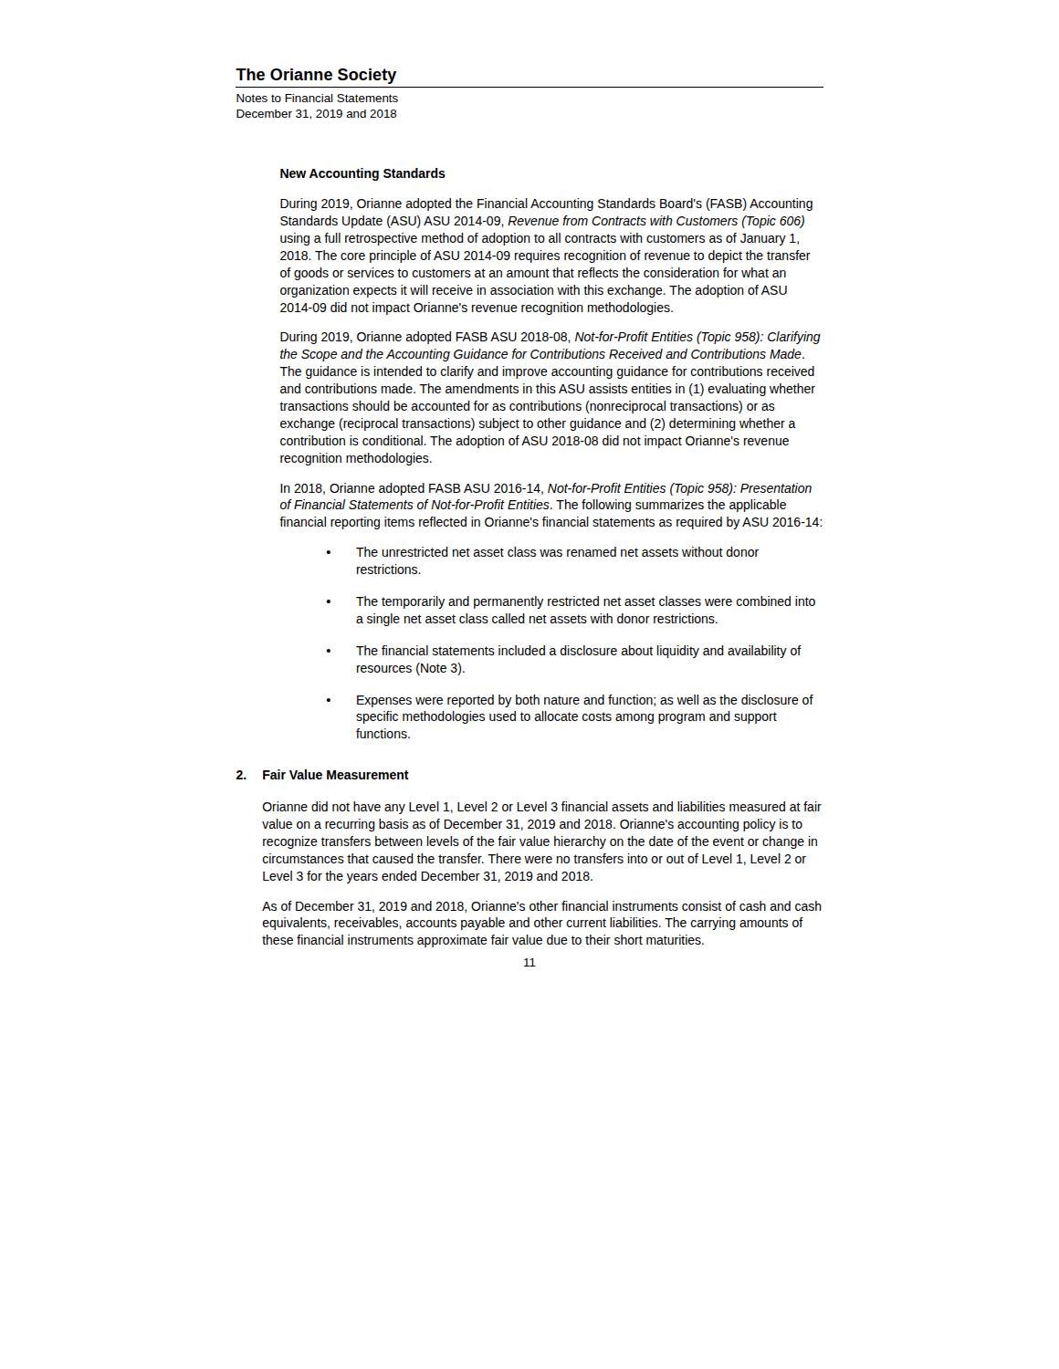The Orianne Society
Notes to Financial Statements
December 31, 2019 and 2018
New Accounting Standards
During 2019, Orianne adopted the Financial Accounting Standards Board's (FASB) Accounting Standards Update (ASU) ASU 2014-09, Revenue from Contracts with Customers (Topic 606) using a full retrospective method of adoption to all contracts with customers as of January 1, 2018. The core principle of ASU 2014-09 requires recognition of revenue to depict the transfer of goods or services to customers at an amount that reflects the consideration for what an organization expects it will receive in association with this exchange. The adoption of ASU 2014-09 did not impact Orianne's revenue recognition methodologies.
During 2019, Orianne adopted FASB ASU 2018-08, Not-for-Profit Entities (Topic 958): Clarifying the Scope and the Accounting Guidance for Contributions Received and Contributions Made. The guidance is intended to clarify and improve accounting guidance for contributions received and contributions made. The amendments in this ASU assists entities in (1) evaluating whether transactions should be accounted for as contributions (nonreciprocal transactions) or as exchange (reciprocal transactions) subject to other guidance and (2) determining whether a contribution is conditional. The adoption of ASU 2018-08 did not impact Orianne's revenue recognition methodologies.
In 2018, Orianne adopted FASB ASU 2016-14, Not-for-Profit Entities (Topic 958): Presentation of Financial Statements of Not-for-Profit Entities. The following summarizes the applicable financial reporting items reflected in Orianne's financial statements as required by ASU 2016-14:
The unrestricted net asset class was renamed net assets without donor restrictions.
The temporarily and permanently restricted net asset classes were combined into a single net asset class called net assets with donor restrictions.
The financial statements included a disclosure about liquidity and availability of resources (Note 3).
Expenses were reported by both nature and function; as well as the disclosure of specific methodologies used to allocate costs among program and support functions.
2. Fair Value Measurement
Orianne did not have any Level 1, Level 2 or Level 3 financial assets and liabilities measured at fair value on a recurring basis as of December 31, 2019 and 2018. Orianne's accounting policy is to recognize transfers between levels of the fair value hierarchy on the date of the event or change in circumstances that caused the transfer. There were no transfers into or out of Level 1, Level 2 or Level 3 for the years ended December 31, 2019 and 2018.
As of December 31, 2019 and 2018, Orianne's other financial instruments consist of cash and cash equivalents, receivables, accounts payable and other current liabilities. The carrying amounts of these financial instruments approximate fair value due to their short maturities.
11